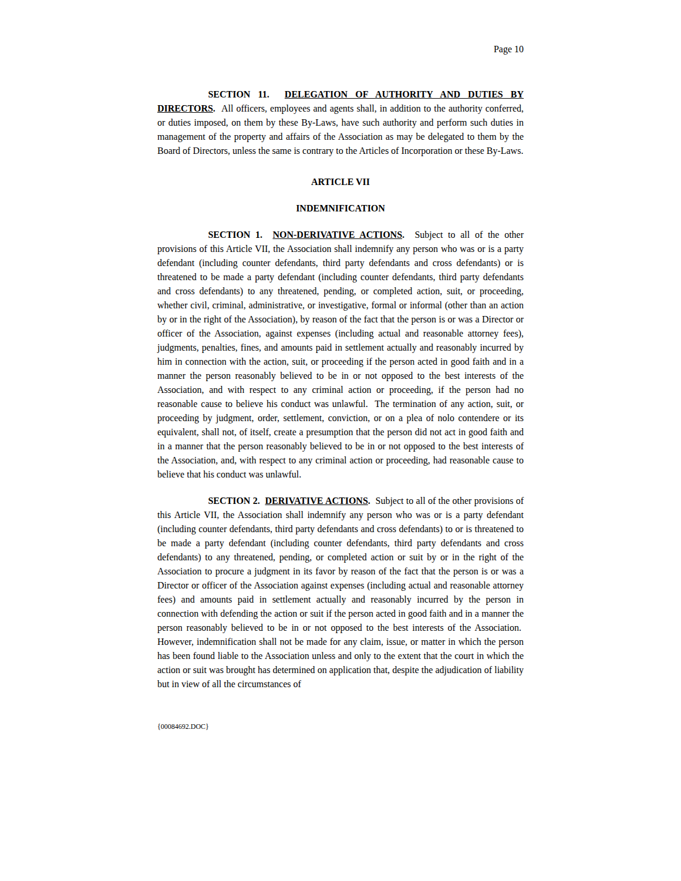Page 10
SECTION 11. DELEGATION OF AUTHORITY AND DUTIES BY DIRECTORS. All officers, employees and agents shall, in addition to the authority conferred, or duties imposed, on them by these By-Laws, have such authority and perform such duties in management of the property and affairs of the Association as may be delegated to them by the Board of Directors, unless the same is contrary to the Articles of Incorporation or these By-Laws.
ARTICLE VII
INDEMNIFICATION
SECTION 1. NON-DERIVATIVE ACTIONS. Subject to all of the other provisions of this Article VII, the Association shall indemnify any person who was or is a party defendant (including counter defendants, third party defendants and cross defendants) or is threatened to be made a party defendant (including counter defendants, third party defendants and cross defendants) to any threatened, pending, or completed action, suit, or proceeding, whether civil, criminal, administrative, or investigative, formal or informal (other than an action by or in the right of the Association), by reason of the fact that the person is or was a Director or officer of the Association, against expenses (including actual and reasonable attorney fees), judgments, penalties, fines, and amounts paid in settlement actually and reasonably incurred by him in connection with the action, suit, or proceeding if the person acted in good faith and in a manner the person reasonably believed to be in or not opposed to the best interests of the Association, and with respect to any criminal action or proceeding, if the person had no reasonable cause to believe his conduct was unlawful. The termination of any action, suit, or proceeding by judgment, order, settlement, conviction, or on a plea of nolo contendere or its equivalent, shall not, of itself, create a presumption that the person did not act in good faith and in a manner that the person reasonably believed to be in or not opposed to the best interests of the Association, and, with respect to any criminal action or proceeding, had reasonable cause to believe that his conduct was unlawful.
SECTION 2. DERIVATIVE ACTIONS. Subject to all of the other provisions of this Article VII, the Association shall indemnify any person who was or is a party defendant (including counter defendants, third party defendants and cross defendants) to or is threatened to be made a party defendant (including counter defendants, third party defendants and cross defendants) to any threatened, pending, or completed action or suit by or in the right of the Association to procure a judgment in its favor by reason of the fact that the person is or was a Director or officer of the Association against expenses (including actual and reasonable attorney fees) and amounts paid in settlement actually and reasonably incurred by the person in connection with defending the action or suit if the person acted in good faith and in a manner the person reasonably believed to be in or not opposed to the best interests of the Association. However, indemnification shall not be made for any claim, issue, or matter in which the person has been found liable to the Association unless and only to the extent that the court in which the action or suit was brought has determined on application that, despite the adjudication of liability but in view of all the circumstances of
{00084692.DOC}